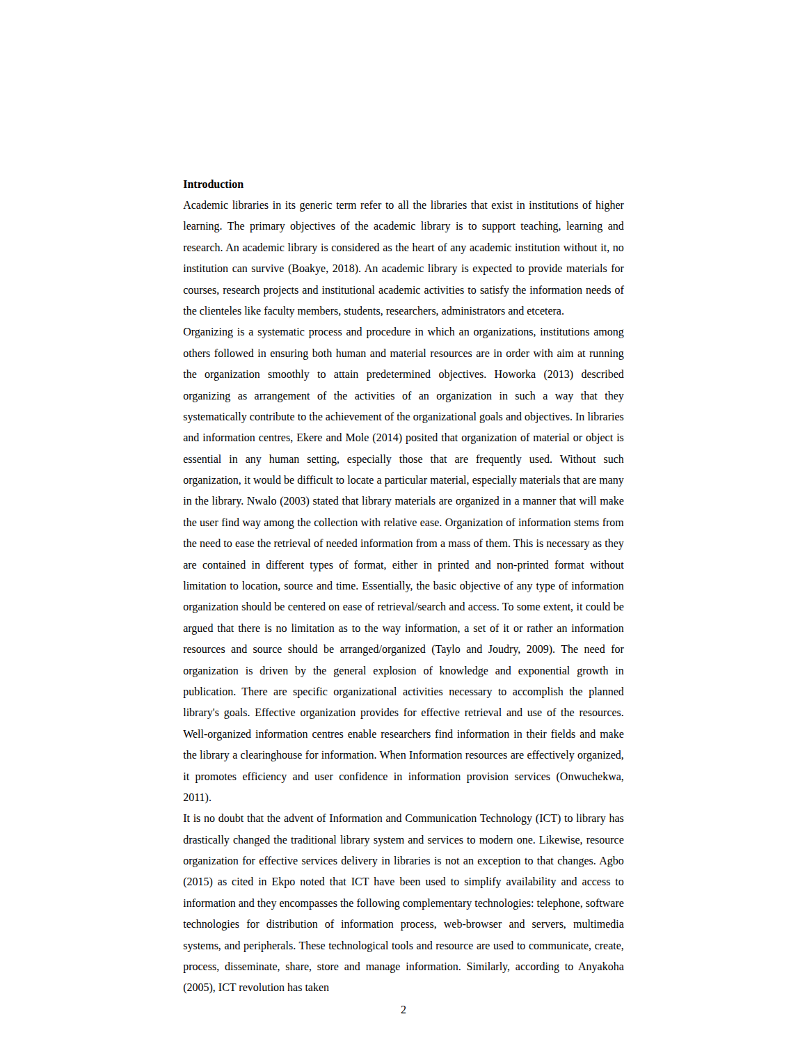Introduction
Academic libraries in its generic term refer to all the libraries that exist in institutions of higher learning. The primary objectives of the academic library is to support teaching, learning and research. An academic library is considered as the heart of any academic institution without it, no institution can survive (Boakye, 2018). An academic library is expected to provide materials for courses, research projects and institutional academic activities to satisfy the information needs of the clienteles like faculty members, students, researchers, administrators and etcetera.
Organizing is a systematic process and procedure in which an organizations, institutions among others followed in ensuring both human and material resources are in order with aim at running the organization smoothly to attain predetermined objectives. Howorka (2013) described organizing as arrangement of the activities of an organization in such a way that they systematically contribute to the achievement of the organizational goals and objectives. In libraries and information centres, Ekere and Mole (2014) posited that organization of material or object is essential in any human setting, especially those that are frequently used. Without such organization, it would be difficult to locate a particular material, especially materials that are many in the library. Nwalo (2003) stated that library materials are organized in a manner that will make the user find way among the collection with relative ease. Organization of information stems from the need to ease the retrieval of needed information from a mass of them. This is necessary as they are contained in different types of format, either in printed and non-printed format without limitation to location, source and time. Essentially, the basic objective of any type of information organization should be centered on ease of retrieval/search and access. To some extent, it could be argued that there is no limitation as to the way information, a set of it or rather an information resources and source should be arranged/organized (Taylo and Joudry, 2009). The need for organization is driven by the general explosion of knowledge and exponential growth in publication. There are specific organizational activities necessary to accomplish the planned library's goals. Effective organization provides for effective retrieval and use of the resources. Well-organized information centres enable researchers find information in their fields and make the library a clearinghouse for information. When Information resources are effectively organized, it promotes efficiency and user confidence in information provision services (Onwuchekwa, 2011).
It is no doubt that the advent of Information and Communication Technology (ICT) to library has drastically changed the traditional library system and services to modern one. Likewise, resource organization for effective services delivery in libraries is not an exception to that changes. Agbo (2015) as cited in Ekpo noted that ICT have been used to simplify availability and access to information and they encompasses the following complementary technologies: telephone, software technologies for distribution of information process, web-browser and servers, multimedia systems, and peripherals. These technological tools and resource are used to communicate, create, process, disseminate, share, store and manage information. Similarly, according to Anyakoha (2005), ICT revolution has taken
2